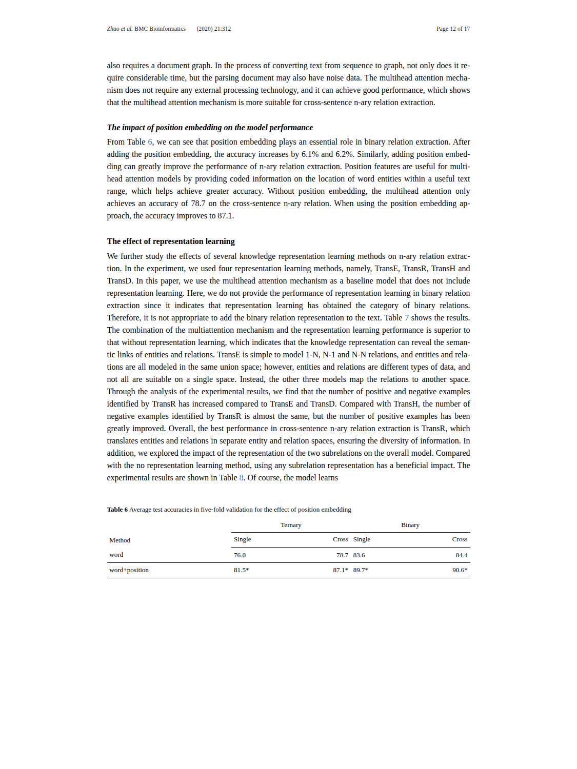Zhao et al. BMC Bioinformatics (2020) 21:312
Page 12 of 17
also requires a document graph. In the process of converting text from sequence to graph, not only does it require considerable time, but the parsing document may also have noise data. The multihead attention mechanism does not require any external processing technology, and it can achieve good performance, which shows that the multihead attention mechanism is more suitable for cross-sentence n-ary relation extraction.
The impact of position embedding on the model performance
From Table 6, we can see that position embedding plays an essential role in binary relation extraction. After adding the position embedding, the accuracy increases by 6.1% and 6.2%. Similarly, adding position embedding can greatly improve the performance of n-ary relation extraction. Position features are useful for multihead attention models by providing coded information on the location of word entities within a useful text range, which helps achieve greater accuracy. Without position embedding, the multihead attention only achieves an accuracy of 78.7 on the cross-sentence n-ary relation. When using the position embedding approach, the accuracy improves to 87.1.
The effect of representation learning
We further study the effects of several knowledge representation learning methods on n-ary relation extraction. In the experiment, we used four representation learning methods, namely, TransE, TransR, TransH and TransD. In this paper, we use the multihead attention mechanism as a baseline model that does not include representation learning. Here, we do not provide the performance of representation learning in binary relation extraction since it indicates that representation learning has obtained the category of binary relations. Therefore, it is not appropriate to add the binary relation representation to the text. Table 7 shows the results. The combination of the multiattention mechanism and the representation learning performance is superior to that without representation learning, which indicates that the knowledge representation can reveal the semantic links of entities and relations. TransE is simple to model 1-N, N-1 and N-N relations, and entities and relations are all modeled in the same union space; however, entities and relations are different types of data, and not all are suitable on a single space. Instead, the other three models map the relations to another space. Through the analysis of the experimental results, we find that the number of positive and negative examples identified by TransR has increased compared to TransE and TransD. Compared with TransH, the number of negative examples identified by TransR is almost the same, but the number of positive examples has been greatly improved. Overall, the best performance in cross-sentence n-ary relation extraction is TransR, which translates entities and relations in separate entity and relation spaces, ensuring the diversity of information. In addition, we explored the impact of the representation of the two subrelations on the overall model. Compared with the no representation learning method, using any subrelation representation has a beneficial impact. The experimental results are shown in Table 8. Of course, the model learns
Table 6 Average test accuracies in five-fold validation for the effect of position embedding
| Method | Ternary | Binary |
| --- | --- | --- |
| Single | Cross | Single | Cross |
| word | 76.0 | 78.7 | 83.6 | 84.4 |
| word+position | 81.5* | 87.1* | 89.7* | 90.6* |